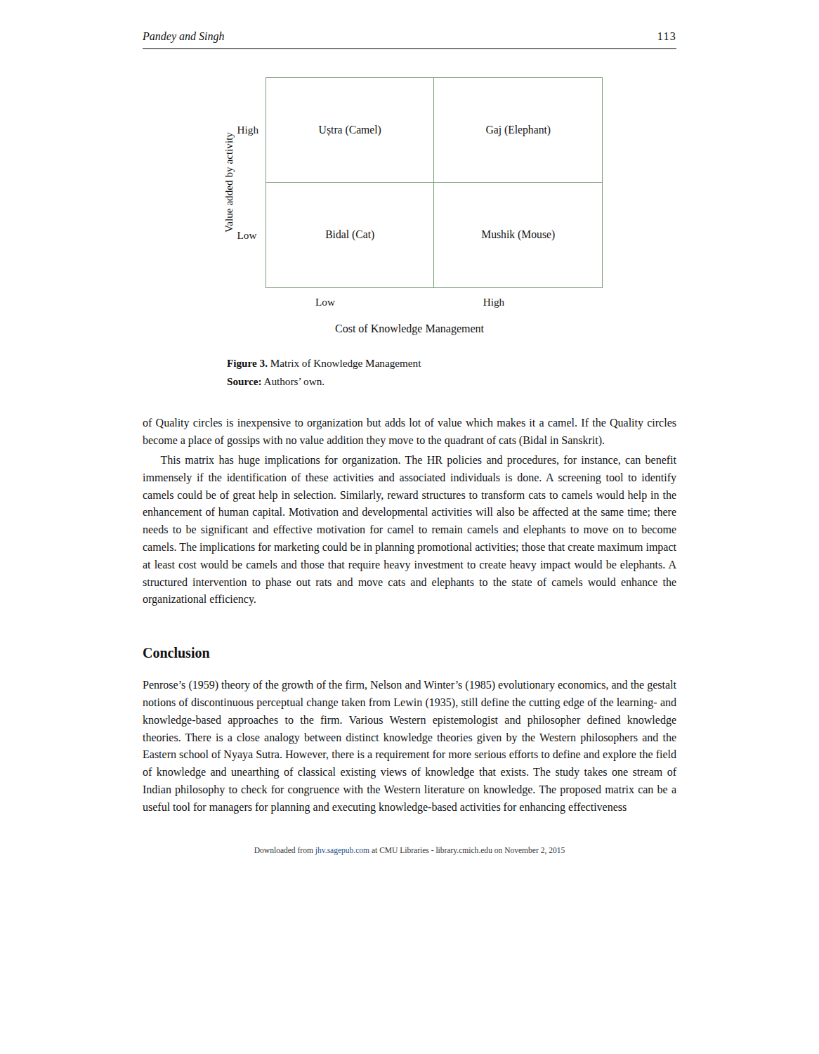Pandey and Singh 113
Value added by activity
High Low
| U ṣ tra (Camel) | Gaj (Elephant) |
| Bidal (Cat) | Mushik (Mouse) |
Low High
Cost of Knowledge Management
Figure 3. Matrix of Knowledge Management Source: Authors’ own.
of Quality circles is inexpensive to organization but adds lot of value which makes it a camel. If the Quality circles become a place of gossips with no value addition they move to the quadrant of cats (Bidal in Sanskrit).
This matrix has huge implications for organization. The HR policies and procedures, for instance, can benefit immensely if the identification of these activities and associated individuals is done. A screening tool to identify camels could be of great help in selection. Similarly, reward structures to transform cats to camels would help in the enhancement of human capital. Motivation and developmental activities will also be affected at the same time; there needs to be significant and effective motivation for camel to remain camels and elephants to move on to become camels. The implications for marketing could be in planning promotional activities; those that create maximum impact at least cost would be camels and those that require heavy investment to create heavy impact would be elephants. A structured intervention to phase out rats and move cats and elephants to the state of camels would enhance the organizational efficiency.
Conclusion
Penrose’s (1959) theory of the growth of the firm, Nelson and Winter’s (1985) evolutionary economics, and the gestalt notions of discontinuous perceptual change taken from Lewin (1935), still define the cutting edge of the learning- and knowledge-based approaches to the firm. Various Western epistemologist and philosopher defined knowledge theories. There is a close analogy between distinct knowledge theories given by the Western philosophers and the Eastern school of Nyaya Sutra. However, there is a requirement for more serious efforts to define and explore the field of knowledge and unearthing of classical existing views of knowledge that exists. The study takes one stream of Indian philosophy to check for congruence with the Western literature on knowledge. The proposed matrix can be a useful tool for managers for planning and executing knowledge-based activities for enhancing effectiveness
Downloaded from jhv.sagepub.com at CMU Libraries - library.cmich.edu on November 2, 2015